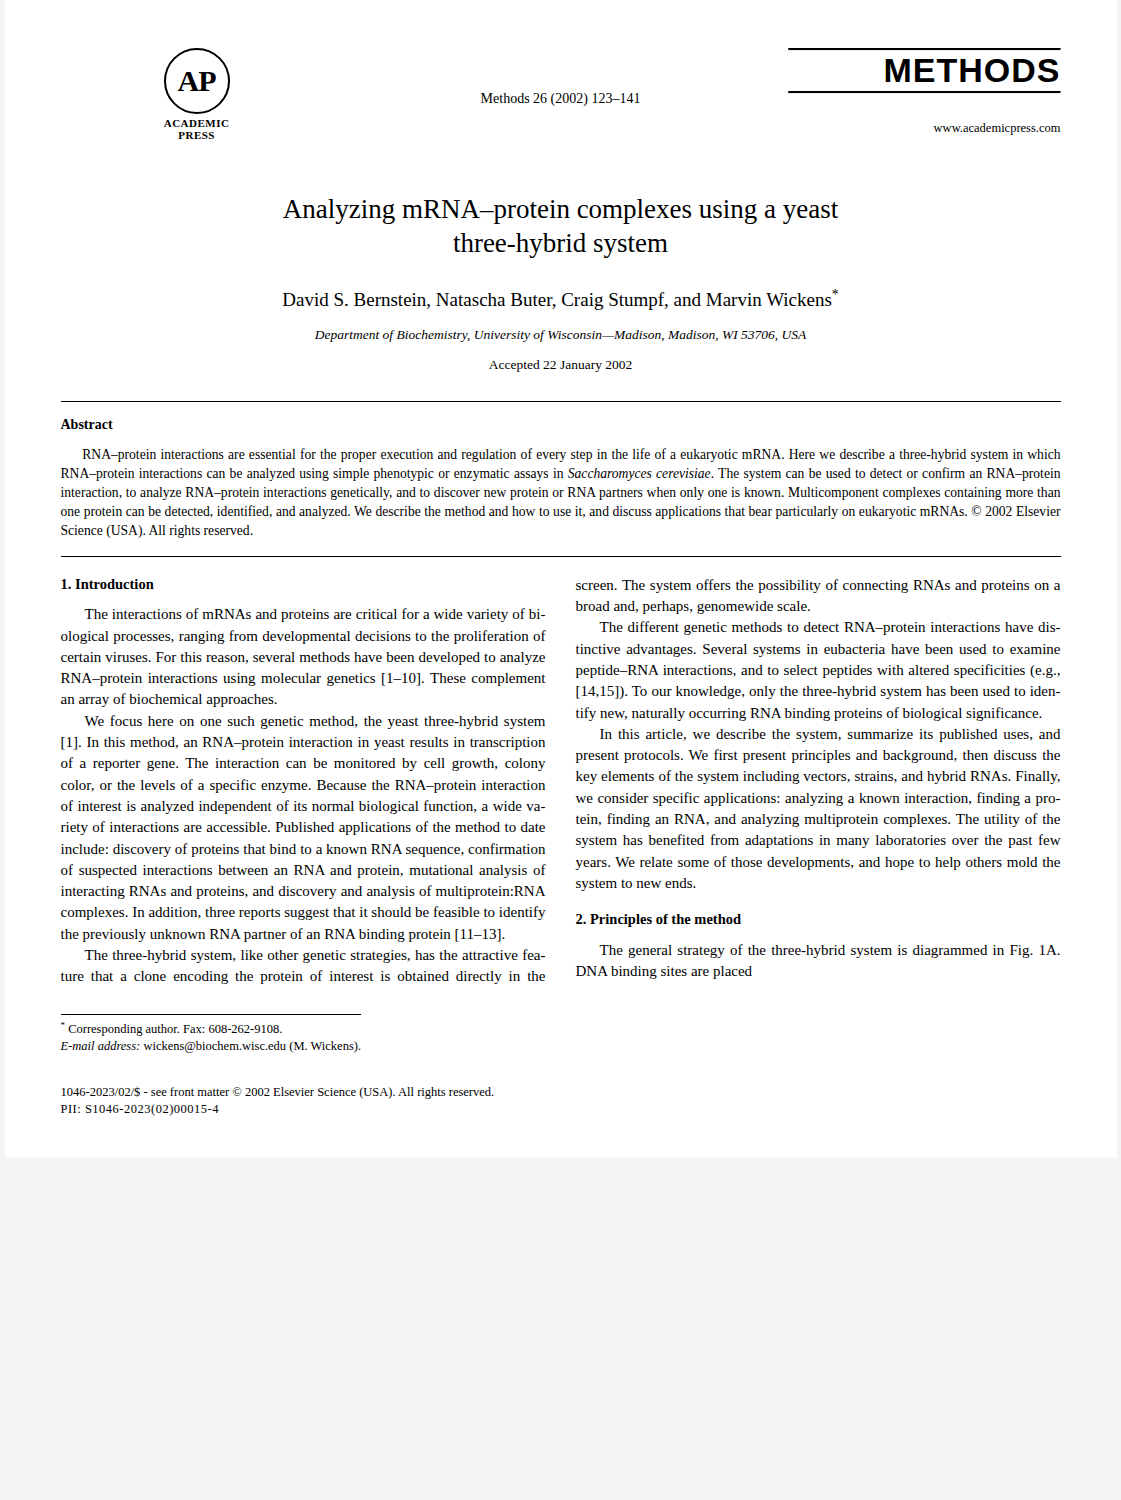AP
ACADEMIC
PRESS
Methods 26 (2002) 123–141
METHODS
www.academicpress.com
Analyzing mRNA–protein complexes using a yeast
three-hybrid system
David S. Bernstein, Natascha Buter, Craig Stumpf, and Marvin Wickens*
Department of Biochemistry, University of Wisconsin—Madison, Madison, WI 53706, USA
Accepted 22 January 2002
Abstract
RNA–protein interactions are essential for the proper execution and regulation of every step in the life of a eukaryotic mRNA. Here we describe a three-hybrid system in which RNA–protein interactions can be analyzed using simple phenotypic or enzymatic assays in Saccharomyces cerevisiae. The system can be used to detect or confirm an RNA–protein interaction, to analyze RNA–protein interactions genetically, and to discover new protein or RNA partners when only one is known. Multicomponent complexes containing more than one protein can be detected, identified, and analyzed. We describe the method and how to use it, and discuss applications that bear particularly on eukaryotic mRNAs. © 2002 Elsevier Science (USA). All rights reserved.
1. Introduction
The interactions of mRNAs and proteins are critical for a wide variety of biological processes, ranging from developmental decisions to the proliferation of certain viruses. For this reason, several methods have been developed to analyze RNA–protein interactions using molecular genetics [1–10]. These complement an array of biochemical approaches.
We focus here on one such genetic method, the yeast three-hybrid system [1]. In this method, an RNA–protein interaction in yeast results in transcription of a reporter gene. The interaction can be monitored by cell growth, colony color, or the levels of a specific enzyme. Because the RNA–protein interaction of interest is analyzed independent of its normal biological function, a wide variety of interactions are accessible. Published applications of the method to date include: discovery of proteins that bind to a known RNA sequence, confirmation of suspected interactions between an RNA and protein, mutational analysis of interacting RNAs and proteins, and discovery and analysis of multiprotein:RNA complexes. In addition, three reports suggest that it should be feasible to identify the previously unknown RNA partner of an RNA binding protein [11–13].
The three-hybrid system, like other genetic strategies, has the attractive feature that a clone encoding the protein of interest is obtained directly in the screen. The system offers the possibility of connecting RNAs and proteins on a broad and, perhaps, genomewide scale.
The different genetic methods to detect RNA–protein interactions have distinctive advantages. Several systems in eubacteria have been used to examine peptide–RNA interactions, and to select peptides with altered specificities (e.g., [14,15]). To our knowledge, only the three-hybrid system has been used to identify new, naturally occurring RNA binding proteins of biological significance.
In this article, we describe the system, summarize its published uses, and present protocols. We first present principles and background, then discuss the key elements of the system including vectors, strains, and hybrid RNAs. Finally, we consider specific applications: analyzing a known interaction, finding a protein, finding an RNA, and analyzing multiprotein complexes. The utility of the system has benefited from adaptations in many laboratories over the past few years. We relate some of those developments, and hope to help others mold the system to new ends.
2. Principles of the method
The general strategy of the three-hybrid system is diagrammed in Fig. 1A. DNA binding sites are placed
* Corresponding author. Fax: 608-262-9108.
E-mail address: wickens@biochem.wisc.edu (M. Wickens).
1046-2023/02/$ - see front matter © 2002 Elsevier Science (USA). All rights reserved.
PII: S1046-2023(02)00015-4